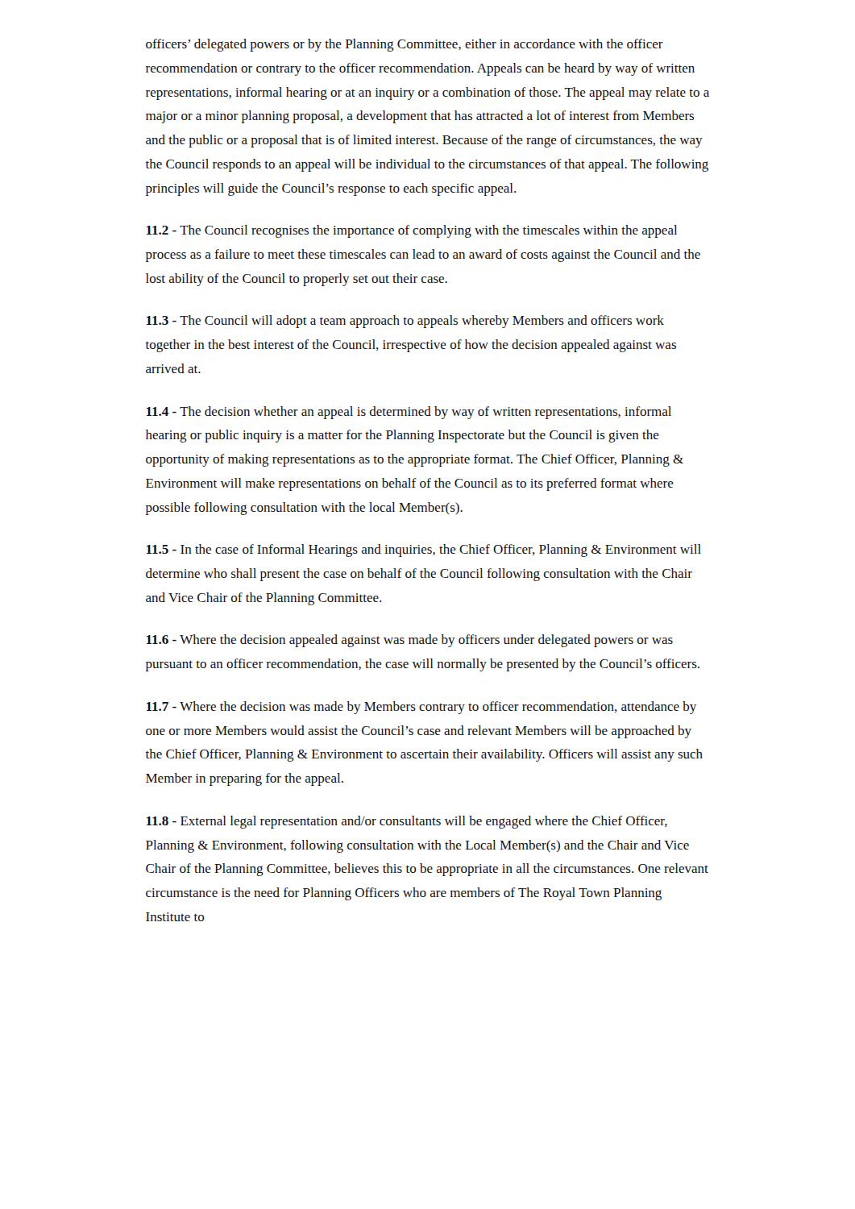officers’ delegated powers or by the Planning Committee, either in accordance with the officer recommendation or contrary to the officer recommendation. Appeals can be heard by way of written representations, informal hearing or at an inquiry or a combination of those. The appeal may relate to a major or a minor planning proposal, a development that has attracted a lot of interest from Members and the public or a proposal that is of limited interest. Because of the range of circumstances, the way the Council responds to an appeal will be individual to the circumstances of that appeal. The following principles will guide the Council’s response to each specific appeal.
11.2 - The Council recognises the importance of complying with the timescales within the appeal process as a failure to meet these timescales can lead to an award of costs against the Council and the lost ability of the Council to properly set out their case.
11.3 - The Council will adopt a team approach to appeals whereby Members and officers work together in the best interest of the Council, irrespective of how the decision appealed against was arrived at.
11.4 - The decision whether an appeal is determined by way of written representations, informal hearing or public inquiry is a matter for the Planning Inspectorate but the Council is given the opportunity of making representations as to the appropriate format. The Chief Officer, Planning & Environment will make representations on behalf of the Council as to its preferred format where possible following consultation with the local Member(s).
11.5 - In the case of Informal Hearings and inquiries, the Chief Officer, Planning & Environment will determine who shall present the case on behalf of the Council following consultation with the Chair and Vice Chair of the Planning Committee.
11.6 - Where the decision appealed against was made by officers under delegated powers or was pursuant to an officer recommendation, the case will normally be presented by the Council’s officers.
11.7 - Where the decision was made by Members contrary to officer recommendation, attendance by one or more Members would assist the Council’s case and relevant Members will be approached by the Chief Officer, Planning & Environment to ascertain their availability. Officers will assist any such Member in preparing for the appeal.
11.8 - External legal representation and/or consultants will be engaged where the Chief Officer, Planning & Environment, following consultation with the Local Member(s) and the Chair and Vice Chair of the Planning Committee, believes this to be appropriate in all the circumstances. One relevant circumstance is the need for Planning Officers who are members of The Royal Town Planning Institute to